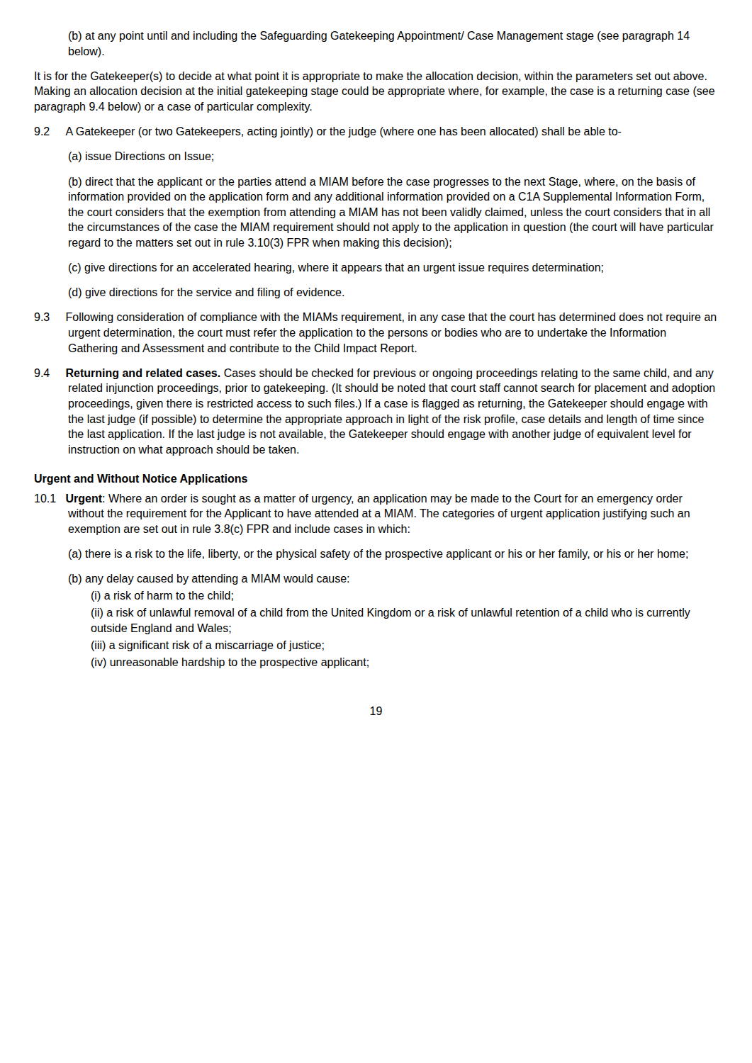(b) at any point until and including the Safeguarding Gatekeeping Appointment/ Case Management stage (see paragraph 14 below).
It is for the Gatekeeper(s) to decide at what point it is appropriate to make the allocation decision, within the parameters set out above. Making an allocation decision at the initial gatekeeping stage could be appropriate where, for example, the case is a returning case (see paragraph 9.4 below) or a case of particular complexity.
9.2 A Gatekeeper (or two Gatekeepers, acting jointly) or the judge (where one has been allocated) shall be able to-
(a) issue Directions on Issue;
(b) direct that the applicant or the parties attend a MIAM before the case progresses to the next Stage, where, on the basis of information provided on the application form and any additional information provided on a C1A Supplemental Information Form, the court considers that the exemption from attending a MIAM has not been validly claimed, unless the court considers that in all the circumstances of the case the MIAM requirement should not apply to the application in question (the court will have particular regard to the matters set out in rule 3.10(3) FPR when making this decision);
(c) give directions for an accelerated hearing, where it appears that an urgent issue requires determination;
(d) give directions for the service and filing of evidence.
9.3 Following consideration of compliance with the MIAMs requirement, in any case that the court has determined does not require an urgent determination, the court must refer the application to the persons or bodies who are to undertake the Information Gathering and Assessment and contribute to the Child Impact Report.
9.4 Returning and related cases. Cases should be checked for previous or ongoing proceedings relating to the same child, and any related injunction proceedings, prior to gatekeeping. (It should be noted that court staff cannot search for placement and adoption proceedings, given there is restricted access to such files.) If a case is flagged as returning, the Gatekeeper should engage with the last judge (if possible) to determine the appropriate approach in light of the risk profile, case details and length of time since the last application. If the last judge is not available, the Gatekeeper should engage with another judge of equivalent level for instruction on what approach should be taken.
Urgent and Without Notice Applications
10.1 Urgent: Where an order is sought as a matter of urgency, an application may be made to the Court for an emergency order without the requirement for the Applicant to have attended at a MIAM. The categories of urgent application justifying such an exemption are set out in rule 3.8(c) FPR and include cases in which:
(a) there is a risk to the life, liberty, or the physical safety of the prospective applicant or his or her family, or his or her home;
(b) any delay caused by attending a MIAM would cause:
(i) a risk of harm to the child;
(ii) a risk of unlawful removal of a child from the United Kingdom or a risk of unlawful retention of a child who is currently outside England and Wales;
(iii) a significant risk of a miscarriage of justice;
(iv) unreasonable hardship to the prospective applicant;
19